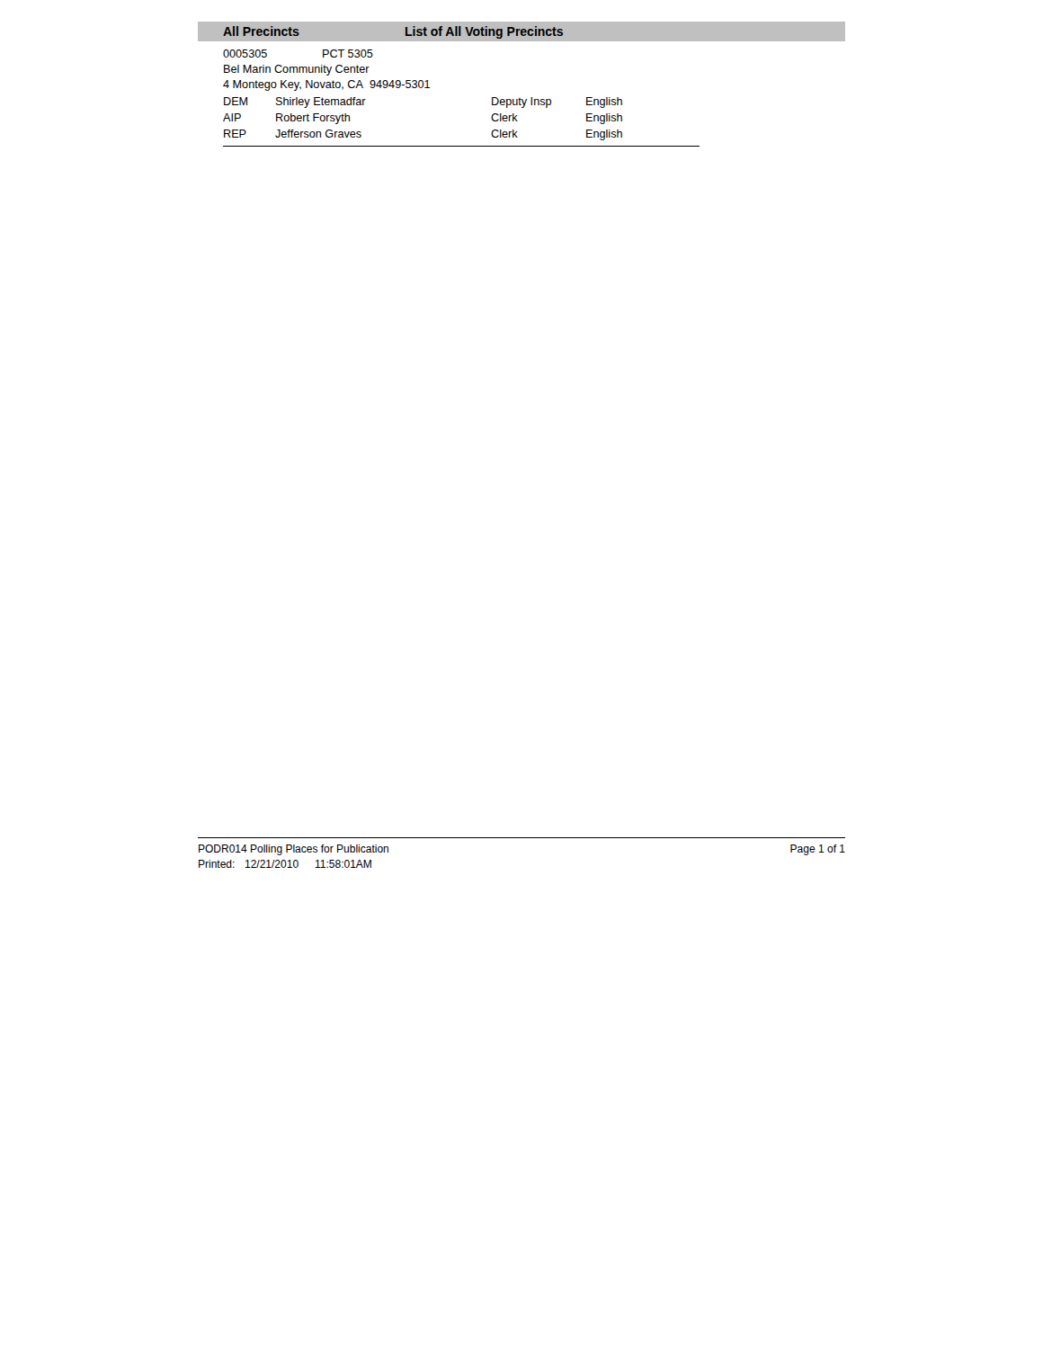All Precincts
List of All Voting Precincts
0005305 PCT 5305
Bel Marin Community Center
4 Montego Key, Novato, CA 94949-5301
| DEM | Shirley Etemadfar | Deputy Insp | English |
| AIP | Robert Forsyth | Clerk | English |
| REP | Jefferson Graves | Clerk | English |
PODR014 Polling Places for Publication
Printed: 12/21/201011:58:01AM
Page 1 of 1